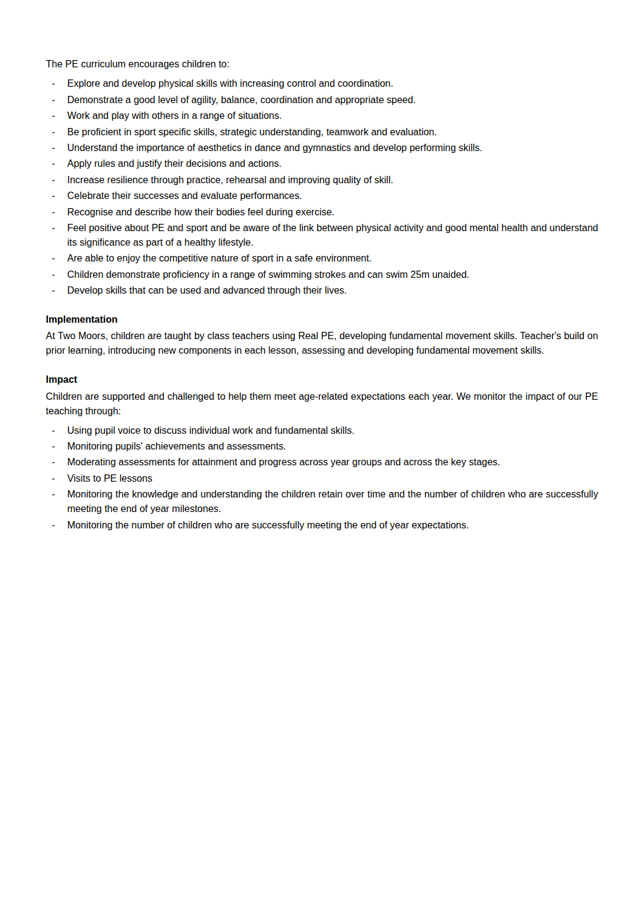The PE curriculum encourages children to:
Explore and develop physical skills with increasing control and coordination.
Demonstrate a good level of agility, balance, coordination and appropriate speed.
Work and play with others in a range of situations.
Be proficient in sport specific skills, strategic understanding, teamwork and evaluation.
Understand the importance of aesthetics in dance and gymnastics and develop performing skills.
Apply rules and justify their decisions and actions.
Increase resilience through practice, rehearsal and improving quality of skill.
Celebrate their successes and evaluate performances.
Recognise and describe how their bodies feel during exercise.
Feel positive about PE and sport and be aware of the link between physical activity and good mental health and understand its significance as part of a healthy lifestyle.
Are able to enjoy the competitive nature of sport in a safe environment.
Children demonstrate proficiency in a range of swimming strokes and can swim 25m unaided.
Develop skills that can be used and advanced through their lives.
Implementation
At Two Moors, children are taught by class teachers using Real PE, developing fundamental movement skills. Teacher's build on prior learning, introducing new components in each lesson, assessing and developing fundamental movement skills.
Impact
Children are supported and challenged to help them meet age-related expectations each year. We monitor the impact of our PE teaching through:
Using pupil voice to discuss individual work and fundamental skills.
Monitoring pupils' achievements and assessments.
Moderating assessments for attainment and progress across year groups and across the key stages.
Visits to PE lessons
Monitoring the knowledge and understanding the children retain over time and the number of children who are successfully meeting the end of year milestones.
Monitoring the number of children who are successfully meeting the end of year expectations.